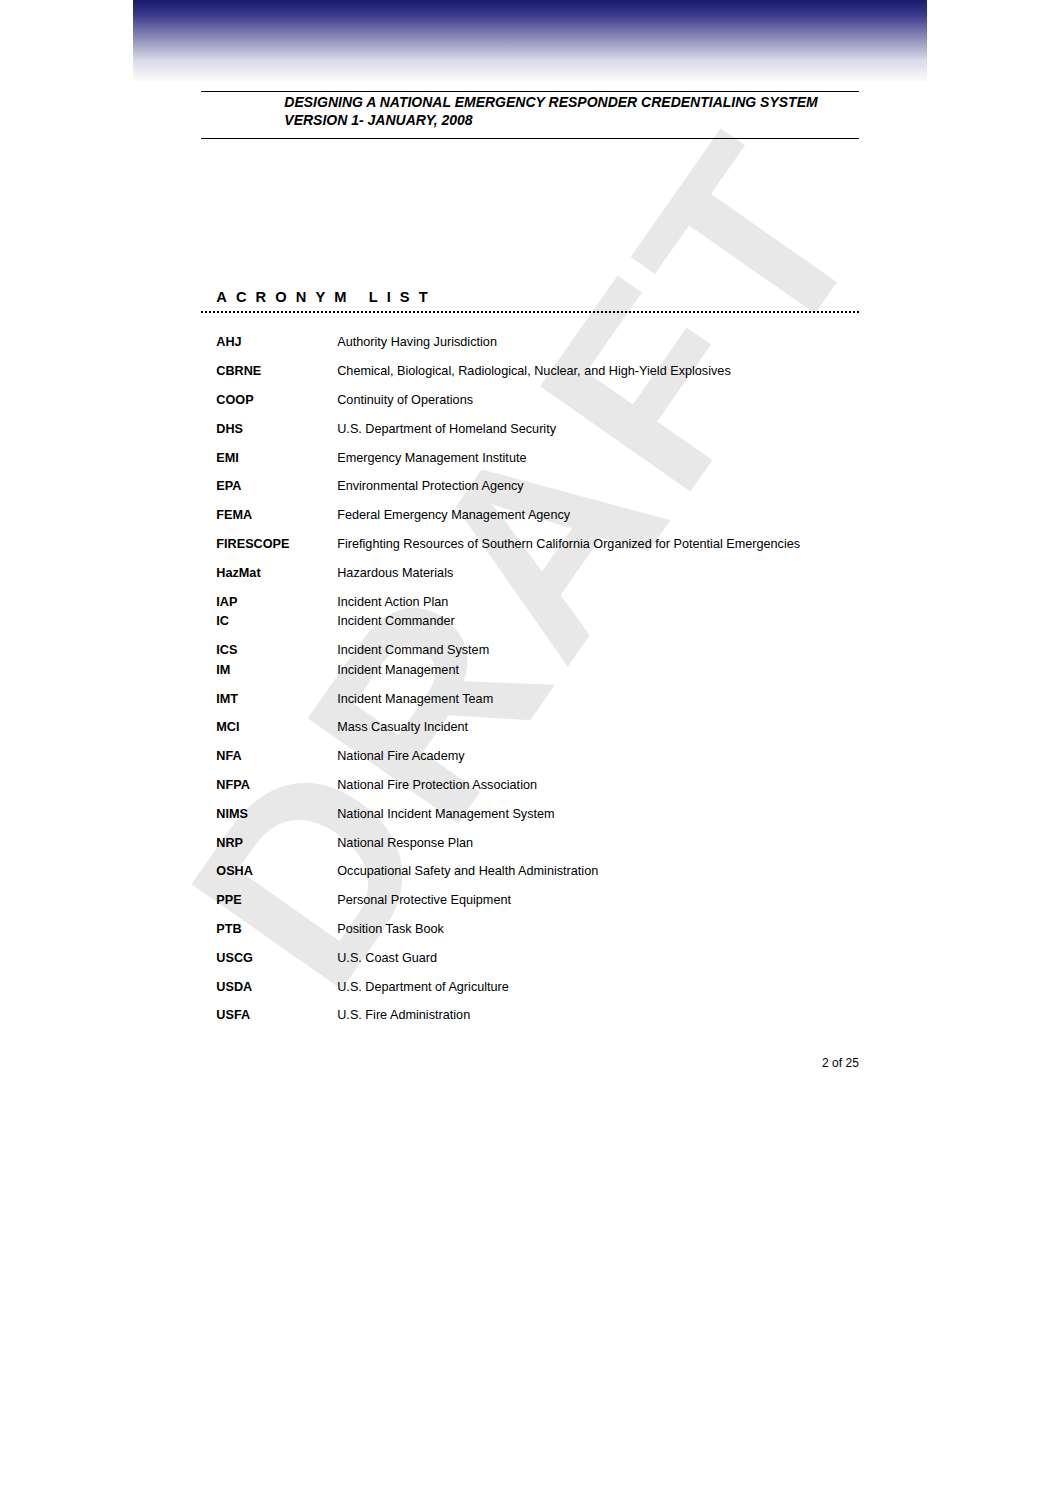DRAFT
DESIGNING A NATIONAL EMERGENCY RESPONDER CREDENTIALING SYSTEM
VERSION 1- JANUARY, 2008
A C R O N Y M L I S T
| AHJ | Authority Having Jurisdiction |
| CBRNE | Chemical, Biological, Radiological, Nuclear, and High-Yield Explosives |
| COOP | Continuity of Operations |
| DHS | U.S. Department of Homeland Security |
| EMI | Emergency Management Institute |
| EPA | Environmental Protection Agency |
| FEMA | Federal Emergency Management Agency |
| FIRESCOPE | Firefighting Resources of Southern California Organized for Potential Emergencies |
| HazMat | Hazardous Materials |
| IAP | Incident Action Plan |
| IC | Incident Commander |
| ICS | Incident Command System |
| IM | Incident Management |
| IMT | Incident Management Team |
| MCI | Mass Casualty Incident |
| NFA | National Fire Academy |
| NFPA | National Fire Protection Association |
| NIMS | National Incident Management System |
| NRP | National Response Plan |
| OSHA | Occupational Safety and Health Administration |
| PPE | Personal Protective Equipment |
| PTB | Position Task Book |
| USCG | U.S. Coast Guard |
| USDA | U.S. Department of Agriculture |
| USFA | U.S. Fire Administration |
2 of 25